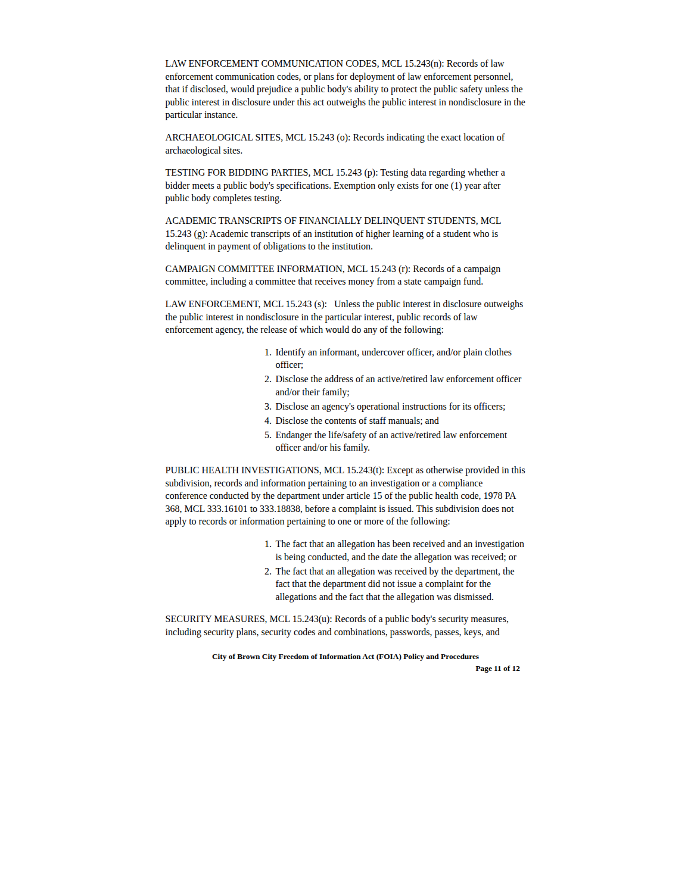LAW ENFORCEMENT COMMUNICATION CODES, MCL 15.243(n): Records of law enforcement communication codes, or plans for deployment of law enforcement personnel, that if disclosed, would prejudice a public body's ability to protect the public safety unless the public interest in disclosure under this act outweighs the public interest in nondisclosure in the particular instance.
ARCHAEOLOGICAL SITES, MCL 15.243 (o): Records indicating the exact location of archaeological sites.
TESTING FOR BIDDING PARTIES, MCL 15.243 (p): Testing data regarding whether a bidder meets a public body's specifications. Exemption only exists for one (1) year after public body completes testing.
ACADEMIC TRANSCRIPTS OF FINANCIALLY DELINQUENT STUDENTS, MCL 15.243 (g): Academic transcripts of an institution of higher learning of a student who is delinquent in payment of obligations to the institution.
CAMPAIGN COMMITTEE INFORMATION, MCL 15.243 (r): Records of a campaign committee, including a committee that receives money from a state campaign fund.
LAW ENFORCEMENT, MCL 15.243 (s): Unless the public interest in disclosure outweighs the public interest in nondisclosure in the particular interest, public records of law enforcement agency, the release of which would do any of the following:
Identify an informant, undercover officer, and/or plain clothes officer;
Disclose the address of an active/retired law enforcement officer and/or their family;
Disclose an agency's operational instructions for its officers;
Disclose the contents of staff manuals; and
Endanger the life/safety of an active/retired law enforcement officer and/or his family.
PUBLIC HEALTH INVESTIGATIONS, MCL 15.243(t): Except as otherwise provided in this subdivision, records and information pertaining to an investigation or a compliance conference conducted by the department under article 15 of the public health code, 1978 PA 368, MCL 333.16101 to 333.18838, before a complaint is issued. This subdivision does not apply to records or information pertaining to one or more of the following:
The fact that an allegation has been received and an investigation is being conducted, and the date the allegation was received; or
The fact that an allegation was received by the department, the fact that the department did not issue a complaint for the allegations and the fact that the allegation was dismissed.
SECURITY MEASURES, MCL 15.243(u): Records of a public body's security measures, including security plans, security codes and combinations, passwords, passes, keys, and
City of Brown City Freedom of Information Act (FOIA) Policy and Procedures Page 11 of 12